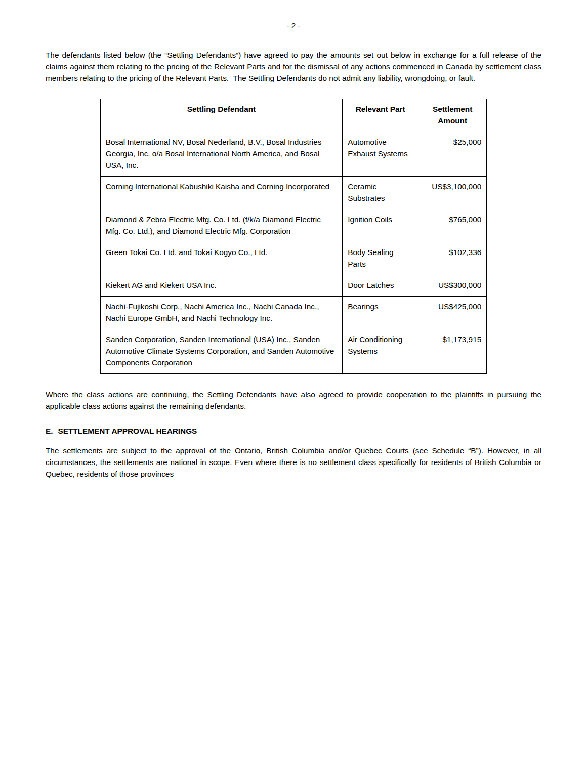- 2 -
The defendants listed below (the “Settling Defendants”) have agreed to pay the amounts set out below in exchange for a full release of the claims against them relating to the pricing of the Relevant Parts and for the dismissal of any actions commenced in Canada by settlement class members relating to the pricing of the Relevant Parts. The Settling Defendants do not admit any liability, wrongdoing, or fault.
| Settling Defendant | Relevant Part | Settlement Amount |
| --- | --- | --- |
| Bosal International NV, Bosal Nederland, B.V., Bosal Industries Georgia, Inc. o/a Bosal International North America, and Bosal USA, Inc. | Automotive Exhaust Systems | $25,000 |
| Corning International Kabushiki Kaisha and Corning Incorporated | Ceramic Substrates | US$3,100,000 |
| Diamond & Zebra Electric Mfg. Co. Ltd. (f/k/a Diamond Electric Mfg. Co. Ltd.), and Diamond Electric Mfg. Corporation | Ignition Coils | $765,000 |
| Green Tokai Co. Ltd. and Tokai Kogyo Co., Ltd. | Body Sealing Parts | $102,336 |
| Kiekert AG and Kiekert USA Inc. | Door Latches | US$300,000 |
| Nachi-Fujikoshi Corp., Nachi America Inc., Nachi Canada Inc., Nachi Europe GmbH, and Nachi Technology Inc. | Bearings | US$425,000 |
| Sanden Corporation, Sanden International (USA) Inc., Sanden Automotive Climate Systems Corporation, and Sanden Automotive Components Corporation | Air Conditioning Systems | $1,173,915 |
Where the class actions are continuing, the Settling Defendants have also agreed to provide cooperation to the plaintiffs in pursuing the applicable class actions against the remaining defendants.
E. SETTLEMENT APPROVAL HEARINGS
The settlements are subject to the approval of the Ontario, British Columbia and/or Quebec Courts (see Schedule “B”). However, in all circumstances, the settlements are national in scope. Even where there is no settlement class specifically for residents of British Columbia or Quebec, residents of those provinces